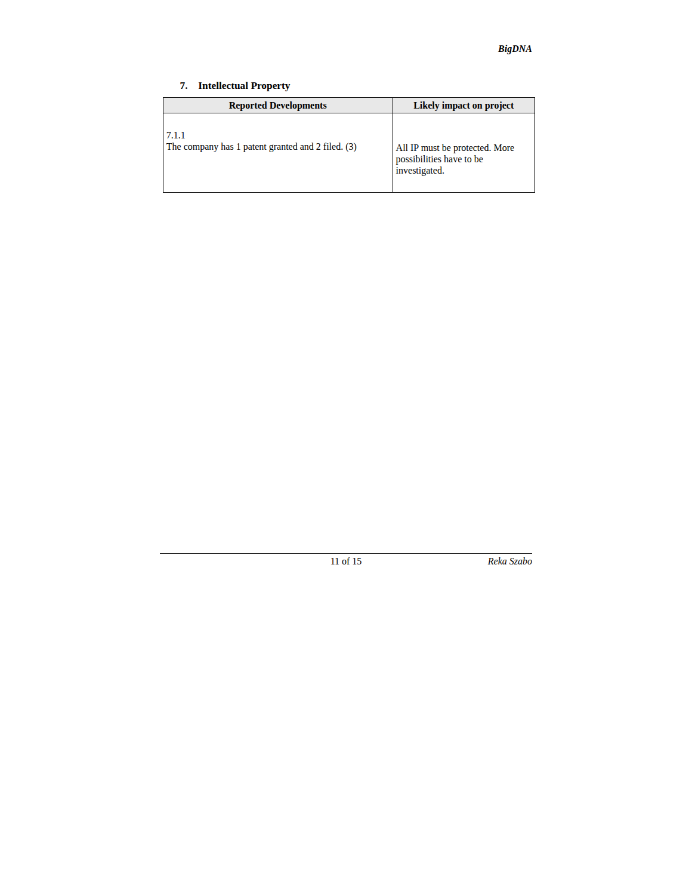BigDNA
7. Intellectual Property
| Reported Developments | Likely impact on project |
| --- | --- |
| 7.1.1 The company has 1 patent granted and 2 filed. (3) | All IP must be protected. More possibilities have to be investigated. |
11 of 15
Reka Szabo